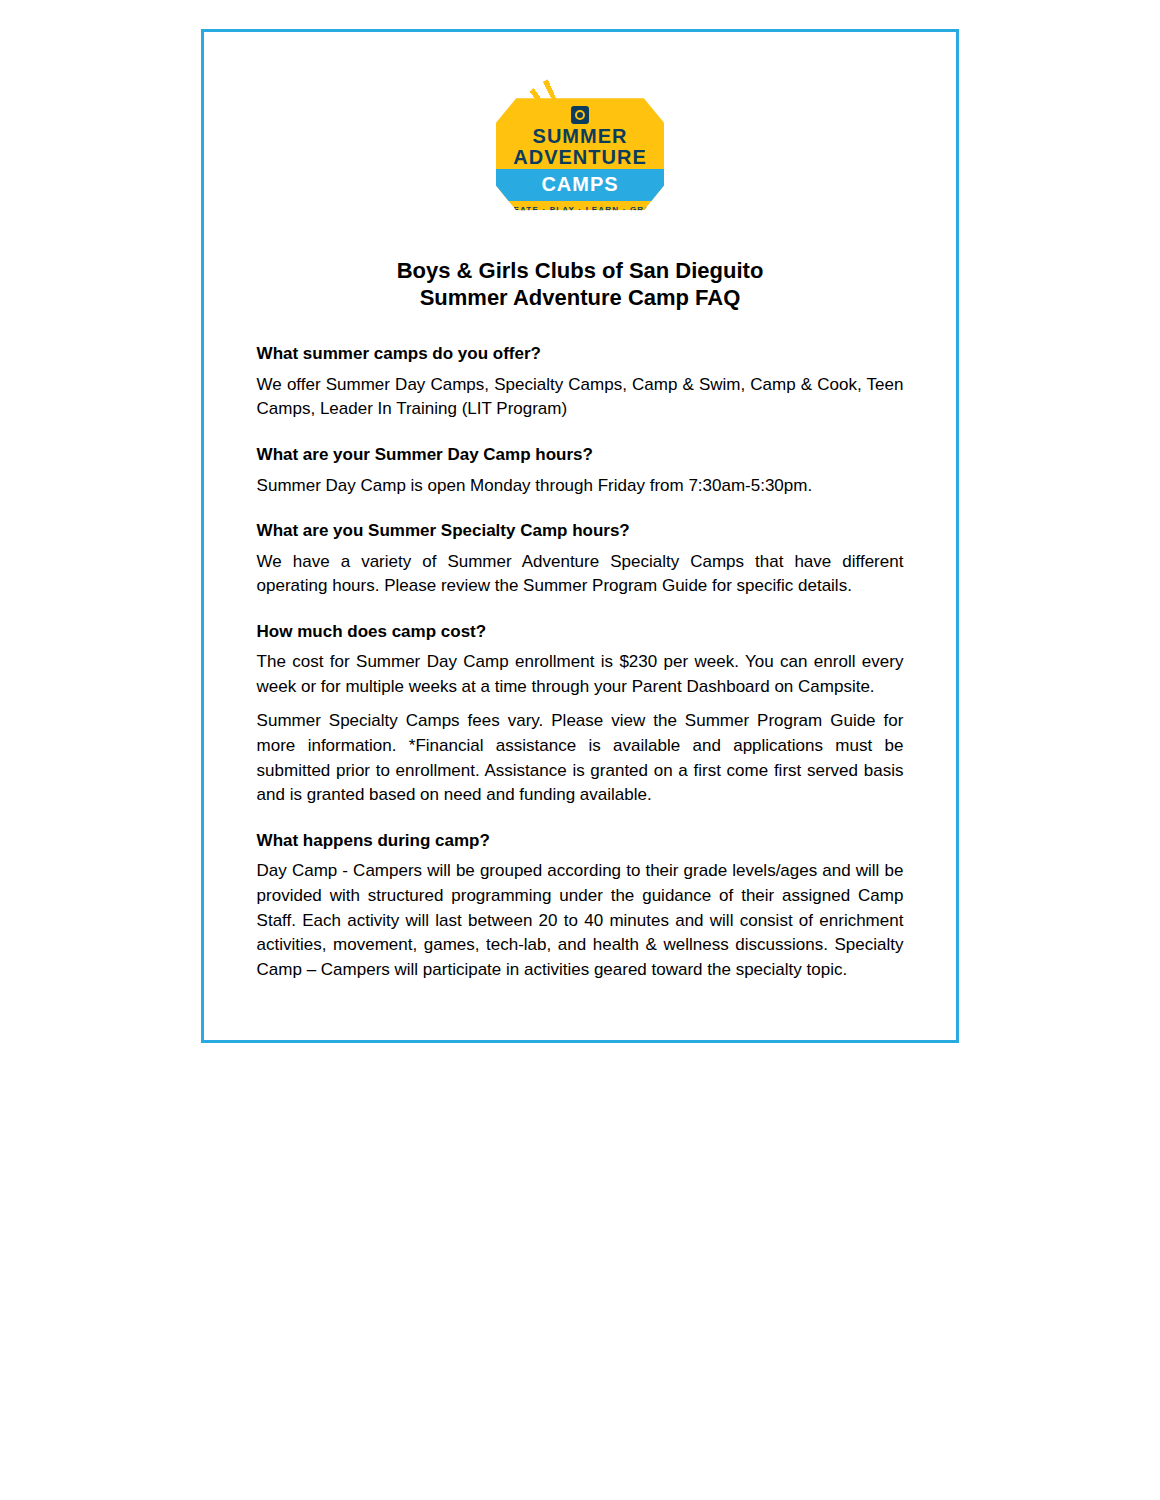Summer
Adventure
Camps
Create · Play · Learn · Grow
Boys & Girls Clubs of San Dieguito Summer Adventure Camp FAQ
What summer camps do you offer?
We offer Summer Day Camps, Specialty Camps, Camp & Swim, Camp & Cook, Teen Camps, Leader In Training (LIT Program)
What are your Summer Day Camp hours?
Summer Day Camp is open Monday through Friday from 7:30am-5:30pm.
What are you Summer Specialty Camp hours?
We have a variety of Summer Adventure Specialty Camps that have different operating hours. Please review the Summer Program Guide for specific details.
How much does camp cost?
The cost for Summer Day Camp enrollment is $230 per week. You can enroll every week or for multiple weeks at a time through your Parent Dashboard on Campsite.
Summer Specialty Camps fees vary. Please view the Summer Program Guide for more information. *Financial assistance is available and applications must be submitted prior to enrollment. Assistance is granted on a first come first served basis and is granted based on need and funding available.
What happens during camp?
Day Camp - Campers will be grouped according to their grade levels/ages and will be provided with structured programming under the guidance of their assigned Camp Staff. Each activity will last between 20 to 40 minutes and will consist of enrichment activities, movement, games, tech-lab, and health & wellness discussions. Specialty Camp – Campers will participate in activities geared toward the specialty topic.